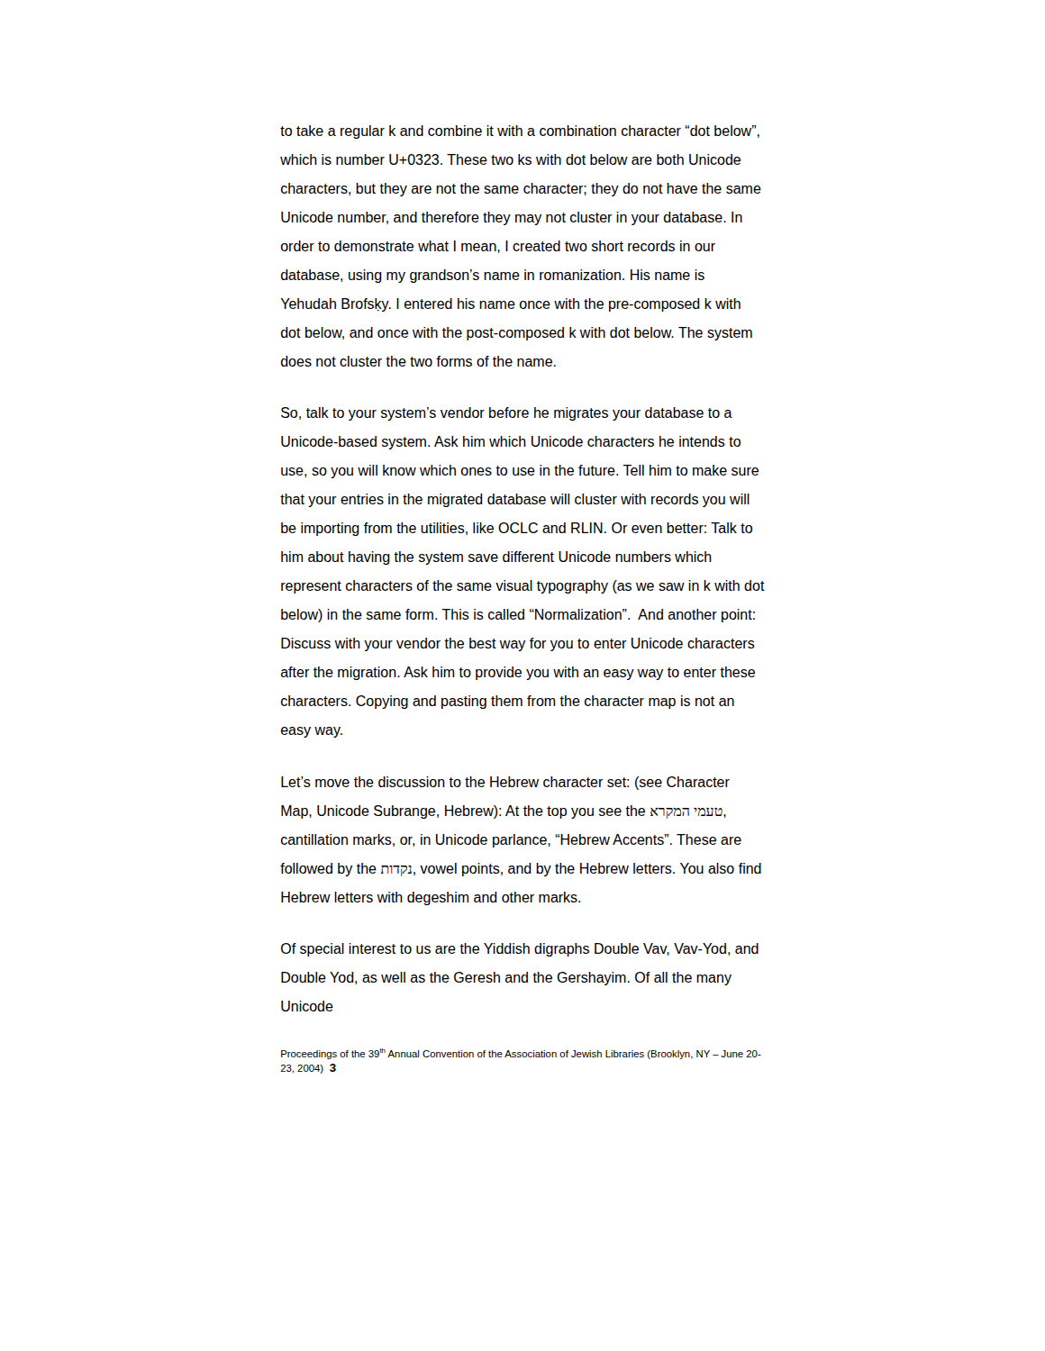to take a regular k and combine it with a combination character “dot below”, which is number U+0323. These two ks with dot below are both Unicode characters, but they are not the same character; they do not have the same Unicode number, and therefore they may not cluster in your database. In order to demonstrate what I mean, I created two short records in our database, using my grandson’s name in romanization. His name is Yehudah Brofsḳy. I entered his name once with the pre-composed k with dot below, and once with the post-composed k with dot below. The system does not cluster the two forms of the name.
So, talk to your system’s vendor before he migrates your database to a Unicode-based system. Ask him which Unicode characters he intends to use, so you will know which ones to use in the future. Tell him to make sure that your entries in the migrated database will cluster with records you will be importing from the utilities, like OCLC and RLIN. Or even better: Talk to him about having the system save different Unicode numbers which represent characters of the same visual typography (as we saw in k with dot below) in the same form. This is called “Normalization”. And another point: Discuss with your vendor the best way for you to enter Unicode characters after the migration. Ask him to provide you with an easy way to enter these characters. Copying and pasting them from the character map is not an easy way.
Let’s move the discussion to the Hebrew character set: (see Character Map, Unicode Subrange, Hebrew): At the top you see the טעמי המקרא, cantillation marks, or, in Unicode parlance, “Hebrew Accents”. These are followed by the נקדות, vowel points, and by the Hebrew letters. You also find Hebrew letters with degeshim and other marks.
Of special interest to us are the Yiddish digraphs Double Vav, Vav-Yod, and Double Yod, as well as the Geresh and the Gershayim. Of all the many Unicode
Proceedings of the 39th Annual Convention of the Association of Jewish Libraries (Brooklyn, NY – June 20-23, 2004)3